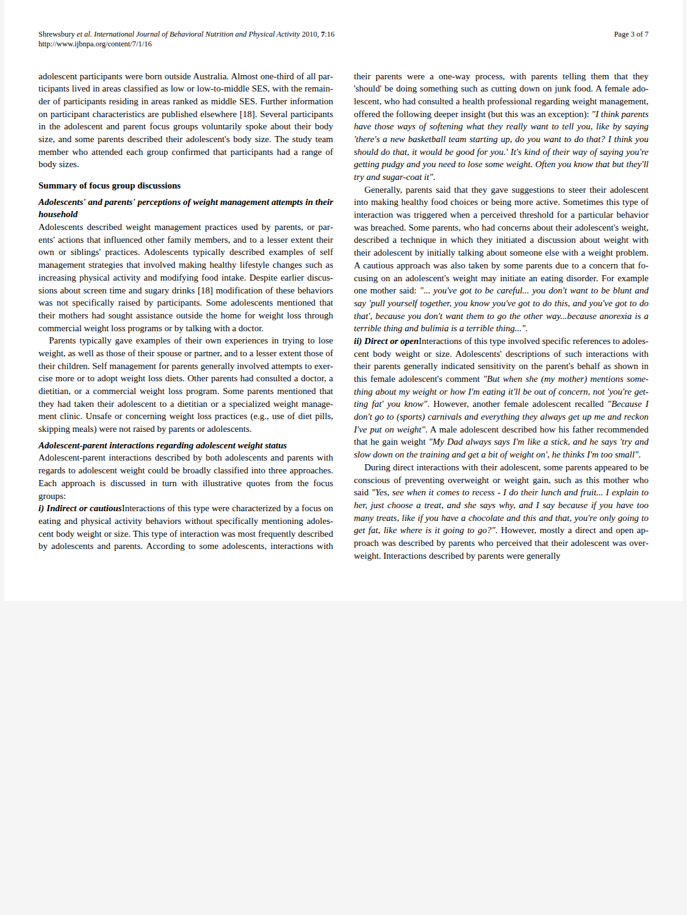Shrewsbury et al. International Journal of Behavioral Nutrition and Physical Activity 2010, 7:16
http://www.ijbnpa.org/content/7/1/16
Page 3 of 7
adolescent participants were born outside Australia. Almost one-third of all participants lived in areas classified as low or low-to-middle SES, with the remainder of participants residing in areas ranked as middle SES. Further information on participant characteristics are published elsewhere [18]. Several participants in the adolescent and parent focus groups voluntarily spoke about their body size, and some parents described their adolescent's body size. The study team member who attended each group confirmed that participants had a range of body sizes.
Summary of focus group discussions
Adolescents' and parents' perceptions of weight management attempts in their household
Adolescents described weight management practices used by parents, or parents' actions that influenced other family members, and to a lesser extent their own or siblings' practices. Adolescents typically described examples of self management strategies that involved making healthy lifestyle changes such as increasing physical activity and modifying food intake. Despite earlier discussions about screen time and sugary drinks [18] modification of these behaviors was not specifically raised by participants. Some adolescents mentioned that their mothers had sought assistance outside the home for weight loss through commercial weight loss programs or by talking with a doctor.
Parents typically gave examples of their own experiences in trying to lose weight, as well as those of their spouse or partner, and to a lesser extent those of their children. Self management for parents generally involved attempts to exercise more or to adopt weight loss diets. Other parents had consulted a doctor, a dietitian, or a commercial weight loss program. Some parents mentioned that they had taken their adolescent to a dietitian or a specialized weight management clinic. Unsafe or concerning weight loss practices (e.g., use of diet pills, skipping meals) were not raised by parents or adolescents.
Adolescent-parent interactions regarding adolescent weight status
Adolescent-parent interactions described by both adolescents and parents with regards to adolescent weight could be broadly classified into three approaches. Each approach is discussed in turn with illustrative quotes from the focus groups:
i) Indirect or cautious Interactions of this type were characterized by a focus on eating and physical activity behaviors without specifically mentioning adolescent body weight or size. This type of interaction was most frequently described by adolescents and parents. According to some adolescents, interactions with their parents were a one-way process, with parents telling them that they 'should' be doing something such as cutting down on junk food. A female adolescent, who had consulted a health professional regarding weight management, offered the following deeper insight (but this was an exception): "I think parents have those ways of softening what they really want to tell you, like by saying 'there's a new basketball team starting up, do you want to do that? I think you should do that, it would be good for you.' It's kind of their way of saying you're getting pudgy and you need to lose some weight. Often you know that but they'll try and sugar-coat it".
Generally, parents said that they gave suggestions to steer their adolescent into making healthy food choices or being more active. Sometimes this type of interaction was triggered when a perceived threshold for a particular behavior was breached. Some parents, who had concerns about their adolescent's weight, described a technique in which they initiated a discussion about weight with their adolescent by initially talking about someone else with a weight problem. A cautious approach was also taken by some parents due to a concern that focusing on an adolescent's weight may initiate an eating disorder. For example one mother said: "... you've got to be careful... you don't want to be blunt and say 'pull yourself together, you know you've got to do this, and you've got to do that', because you don't want them to go the other way...because anorexia is a terrible thing and bulimia is a terrible thing...".
ii) Direct or open Interactions of this type involved specific references to adolescent body weight or size. Adolescents' descriptions of such interactions with their parents generally indicated sensitivity on the parent's behalf as shown in this female adolescent's comment "But when she (my mother) mentions something about my weight or how I'm eating it'll be out of concern, not 'you're getting fat' you know". However, another female adolescent recalled "Because I don't go to (sports) carnivals and everything they always get up me and reckon I've put on weight". A male adolescent described how his father recommended that he gain weight "My Dad always says I'm like a stick, and he says 'try and slow down on the training and get a bit of weight on', he thinks I'm too small".
During direct interactions with their adolescent, some parents appeared to be conscious of preventing overweight or weight gain, such as this mother who said "Yes, see when it comes to recess - I do their lunch and fruit... I explain to her, just choose a treat, and she says why, and I say because if you have too many treats, like if you have a chocolate and this and that, you're only going to get fat, like where is it going to go?". However, mostly a direct and open approach was described by parents who perceived that their adolescent was overweight. Interactions described by parents were generally